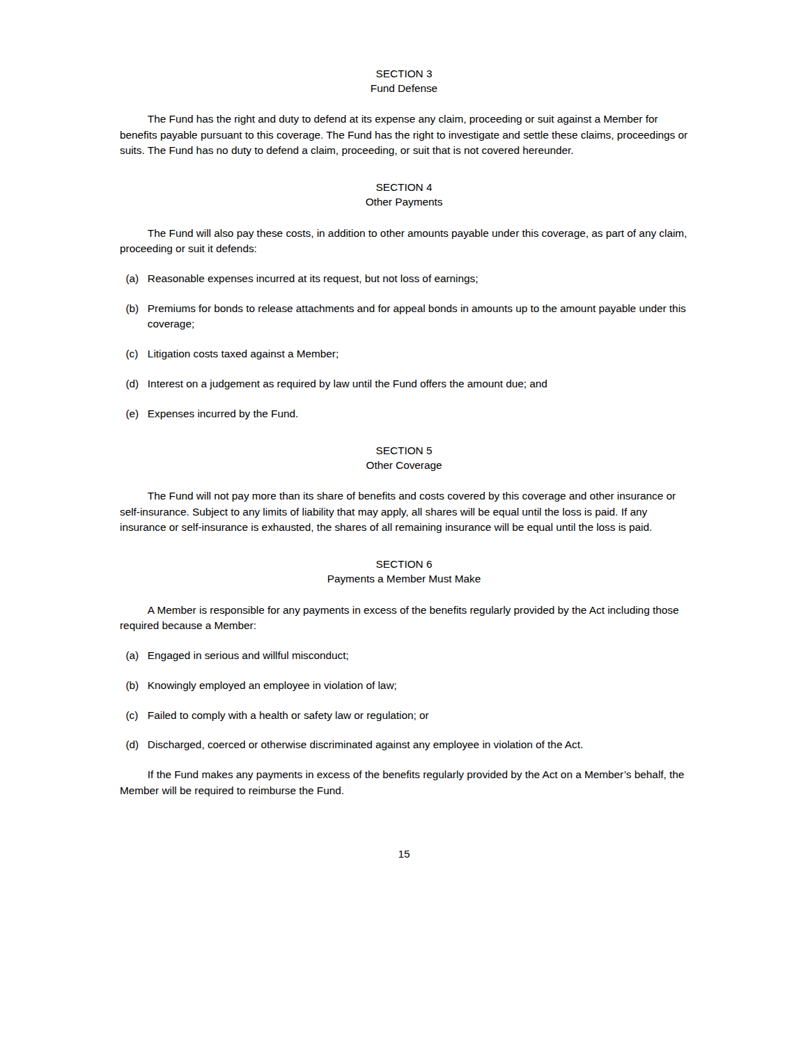SECTION 3
Fund Defense
The Fund has the right and duty to defend at its expense any claim, proceeding or suit against a Member for benefits payable pursuant to this coverage. The Fund has the right to investigate and settle these claims, proceedings or suits. The Fund has no duty to defend a claim, proceeding, or suit that is not covered hereunder.
SECTION 4
Other Payments
The Fund will also pay these costs, in addition to other amounts payable under this coverage, as part of any claim, proceeding or suit it defends:
(a) Reasonable expenses incurred at its request, but not loss of earnings;
(b) Premiums for bonds to release attachments and for appeal bonds in amounts up to the amount payable under this coverage;
(c) Litigation costs taxed against a Member;
(d) Interest on a judgement as required by law until the Fund offers the amount due; and
(e) Expenses incurred by the Fund.
SECTION 5
Other Coverage
The Fund will not pay more than its share of benefits and costs covered by this coverage and other insurance or self-insurance. Subject to any limits of liability that may apply, all shares will be equal until the loss is paid. If any insurance or self-insurance is exhausted, the shares of all remaining insurance will be equal until the loss is paid.
SECTION 6
Payments a Member Must Make
A Member is responsible for any payments in excess of the benefits regularly provided by the Act including those required because a Member:
(a) Engaged in serious and willful misconduct;
(b) Knowingly employed an employee in violation of law;
(c) Failed to comply with a health or safety law or regulation; or
(d) Discharged, coerced or otherwise discriminated against any employee in violation of the Act.
If the Fund makes any payments in excess of the benefits regularly provided by the Act on a Member’s behalf, the Member will be required to reimburse the Fund.
15